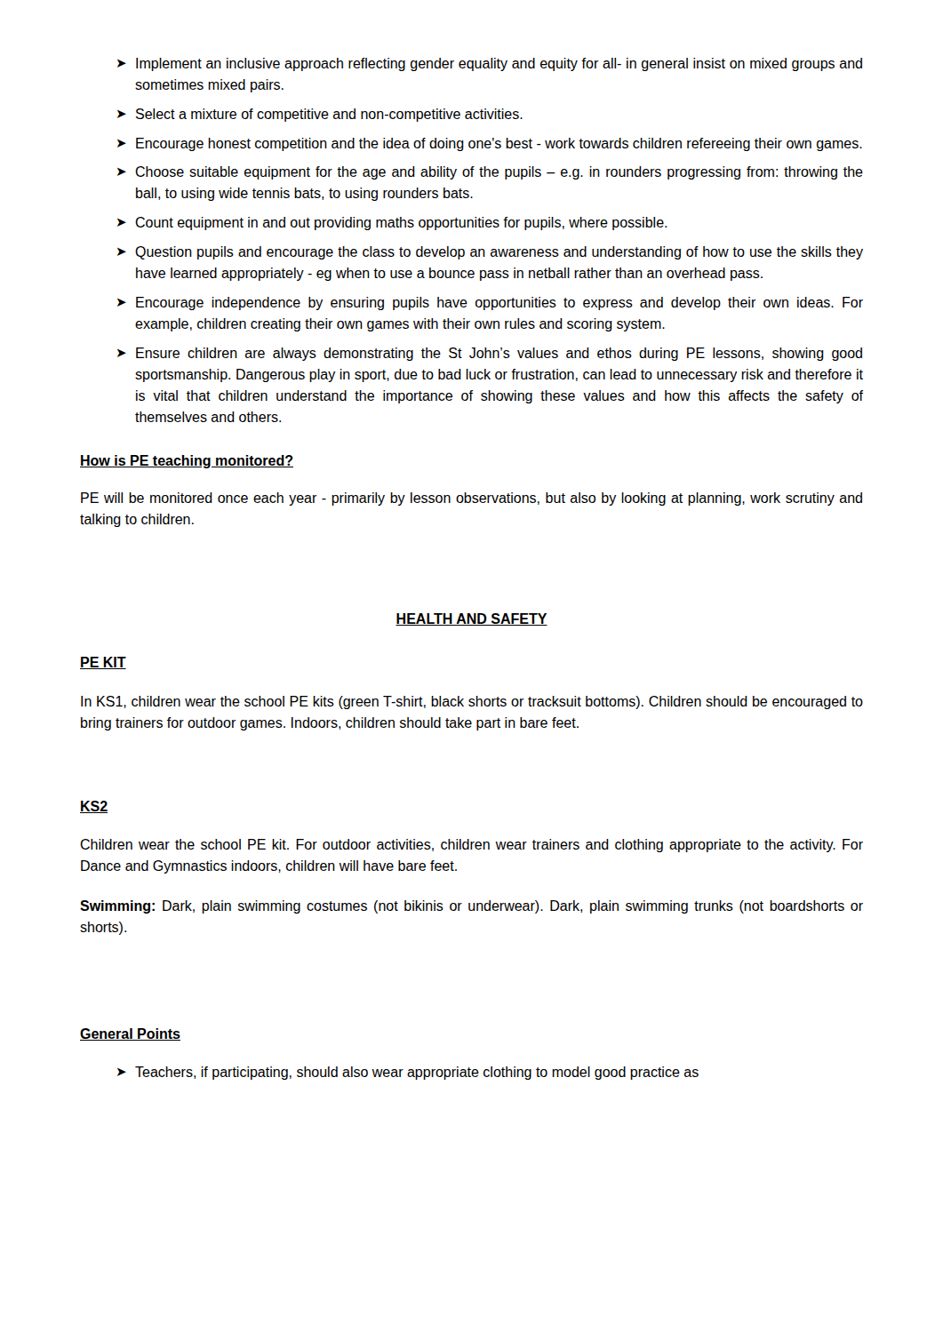Implement an inclusive approach reflecting gender equality and equity for all- in general insist on mixed groups and sometimes mixed pairs.
Select a mixture of competitive and non-competitive activities.
Encourage honest competition and the idea of doing one's best - work towards children refereeing their own games.
Choose suitable equipment for the age and ability of the pupils – e.g. in rounders progressing from: throwing the ball, to using wide tennis bats, to using rounders bats.
Count equipment in and out providing maths opportunities for pupils, where possible.
Question pupils and encourage the class to develop an awareness and understanding of how to use the skills they have learned appropriately - eg when to use a bounce pass in netball rather than an overhead pass.
Encourage independence by ensuring pupils have opportunities to express and develop their own ideas. For example, children creating their own games with their own rules and scoring system.
Ensure children are always demonstrating the St John’s values and ethos during PE lessons, showing good sportsmanship. Dangerous play in sport, due to bad luck or frustration, can lead to unnecessary risk and therefore it is vital that children understand the importance of showing these values and how this affects the safety of themselves and others.
How is PE teaching monitored?
PE will be monitored once each year - primarily by lesson observations, but also by looking at planning, work scrutiny and talking to children.
HEALTH AND SAFETY
PE KIT
In KS1, children wear the school PE kits (green T-shirt, black shorts or tracksuit bottoms). Children should be encouraged to bring trainers for outdoor games. Indoors, children should take part in bare feet.
KS2
Children wear the school PE kit. For outdoor activities, children wear trainers and clothing appropriate to the activity. For Dance and Gymnastics indoors, children will have bare feet.
Swimming: Dark, plain swimming costumes (not bikinis or underwear). Dark, plain swimming trunks (not boardshorts or shorts).
General Points
Teachers, if participating, should also wear appropriate clothing to model good practice as